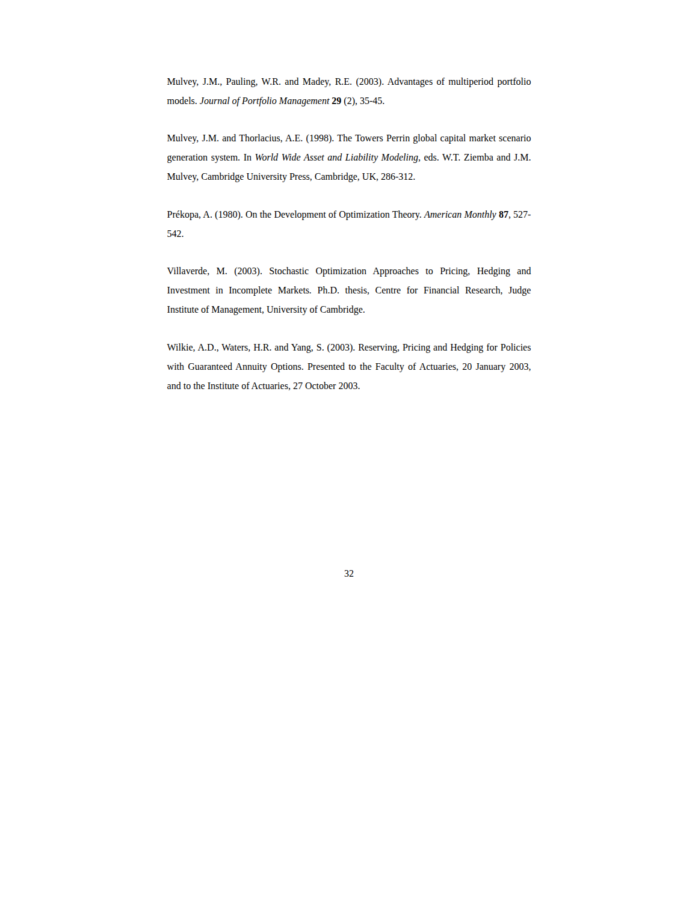Mulvey, J.M., Pauling, W.R. and Madey, R.E. (2003). Advantages of multiperiod portfolio models. Journal of Portfolio Management 29 (2), 35-45.
Mulvey, J.M. and Thorlacius, A.E. (1998). The Towers Perrin global capital market scenario generation system. In World Wide Asset and Liability Modeling, eds. W.T. Ziemba and J.M. Mulvey, Cambridge University Press, Cambridge, UK, 286-312.
Prékopa, A. (1980). On the Development of Optimization Theory. American Monthly 87, 527-542.
Villaverde, M. (2003). Stochastic Optimization Approaches to Pricing, Hedging and Investment in Incomplete Markets. Ph.D. thesis, Centre for Financial Research, Judge Institute of Management, University of Cambridge.
Wilkie, A.D., Waters, H.R. and Yang, S. (2003). Reserving, Pricing and Hedging for Policies with Guaranteed Annuity Options. Presented to the Faculty of Actuaries, 20 January 2003, and to the Institute of Actuaries, 27 October 2003.
32